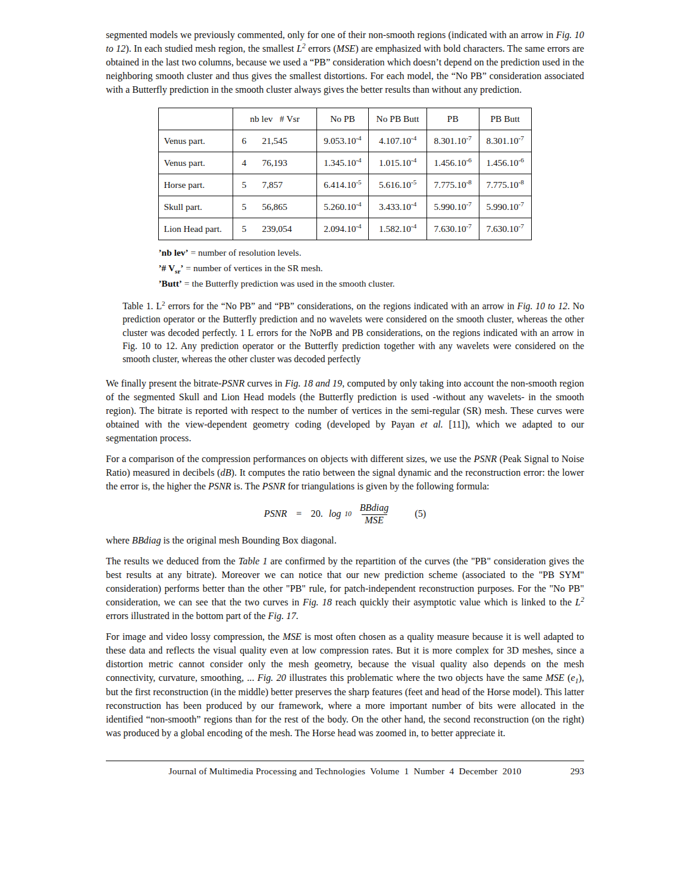segmented models we previously commented, only for one of their non-smooth regions (indicated with an arrow in Fig. 10 to 12). In each studied mesh region, the smallest L2 errors (MSE) are emphasized with bold characters. The same errors are obtained in the last two columns, because we used a “PB” consideration which doesn’t depend on the prediction used in the neighboring smooth cluster and thus gives the smallest distortions. For each model, the “No PB” consideration associated with a Butterfly prediction in the smooth cluster always gives the better results than without any prediction.
| | nb lev # Vsr | No PB | No PB Butt | PB | PB Butt |
| --- | --- | --- | --- | --- | --- |
| Venus part. | 6 21,545 | 9.053.10 -4 | 4.107.10 -4 | 8.301.10 -7 | 8.301.10 -7 |
| Venus part. | 4 76,193 | 1.345.10 -4 | 1.015.10 -4 | 1.456.10 -6 | 1.456.10 -6 |
| Horse part. | 5 7,857 | 6.414.10 -5 | 5.616.10 -5 | 7.775.10 -8 | 7.775.10 -8 |
| Skull part. | 5 56,865 | 5.260.10 -4 | 3.433.10 -4 | 5.990.10 -7 | 5.990.10 -7 |
| Lion Head part. | 5 239,054 | 2.094.10 -4 | 1.582.10 -4 | 7.630.10 -7 | 7.630.10 -7 |
’nb lev’ = number of resolution levels.
’# Vsr’ = number of vertices in the SR mesh.
’Butt’ = the Butterfly prediction was used in the smooth cluster.
Table 1. L2 errors for the “No PB” and “PB” considerations, on the regions indicated with an arrow in Fig. 10 to 12. No prediction operator or the Butterfly prediction and no wavelets were considered on the smooth cluster, whereas the other cluster was decoded perfectly. 1 L errors for the NoPB and PB considerations, on the regions indicated with an arrow in Fig. 10 to 12. Any prediction operator or the Butterfly prediction together with any wavelets were considered on the smooth cluster, whereas the other cluster was decoded perfectly
We finally present the bitrate-PSNR curves in Fig. 18 and 19, computed by only taking into account the non-smooth region of the segmented Skull and Lion Head models (the Butterfly prediction is used -without any wavelets- in the smooth region). The bitrate is reported with respect to the number of vertices in the semi-regular (SR) mesh. These curves were obtained with the view-dependent geometry coding (developed by Payan et al. [11]), which we adapted to our segmentation process.
For a comparison of the compression performances on objects with different sizes, we use the PSNR (Peak Signal to Noise Ratio) measured in decibels (dB). It computes the ratio between the signal dynamic and the reconstruction error: the lower the error is, the higher the PSNR is. The PSNR for triangulations is given by the following formula:
PSNR = 20. log10 BBdiag MSE (5)
where BBdiag is the original mesh Bounding Box diagonal.
The results we deduced from the Table 1 are confirmed by the repartition of the curves (the "PB" consideration gives the best results at any bitrate). Moreover we can notice that our new prediction scheme (associated to the "PB SYM" consideration) performs better than the other "PB" rule, for patch-independent reconstruction purposes. For the "No PB" consideration, we can see that the two curves in Fig. 18 reach quickly their asymptotic value which is linked to the L2 errors illustrated in the bottom part of the Fig. 17.
For image and video lossy compression, the MSE is most often chosen as a quality measure because it is well adapted to these data and reflects the visual quality even at low compression rates. But it is more complex for 3D meshes, since a distortion metric cannot consider only the mesh geometry, because the visual quality also depends on the mesh connectivity, curvature, smoothing, ... Fig. 20 illustrates this problematic where the two objects have the same MSE (e1), but the first reconstruction (in the middle) better preserves the sharp features (feet and head of the Horse model). This latter reconstruction has been produced by our framework, where a more important number of bits were allocated in the identified “non-smooth” regions than for the rest of the body. On the other hand, the second reconstruction (on the right) was produced by a global encoding of the mesh. The Horse head was zoomed in, to better appreciate it.
Journal of Multimedia Processing and Technologies Volume 1 Number 4 December 2010 293